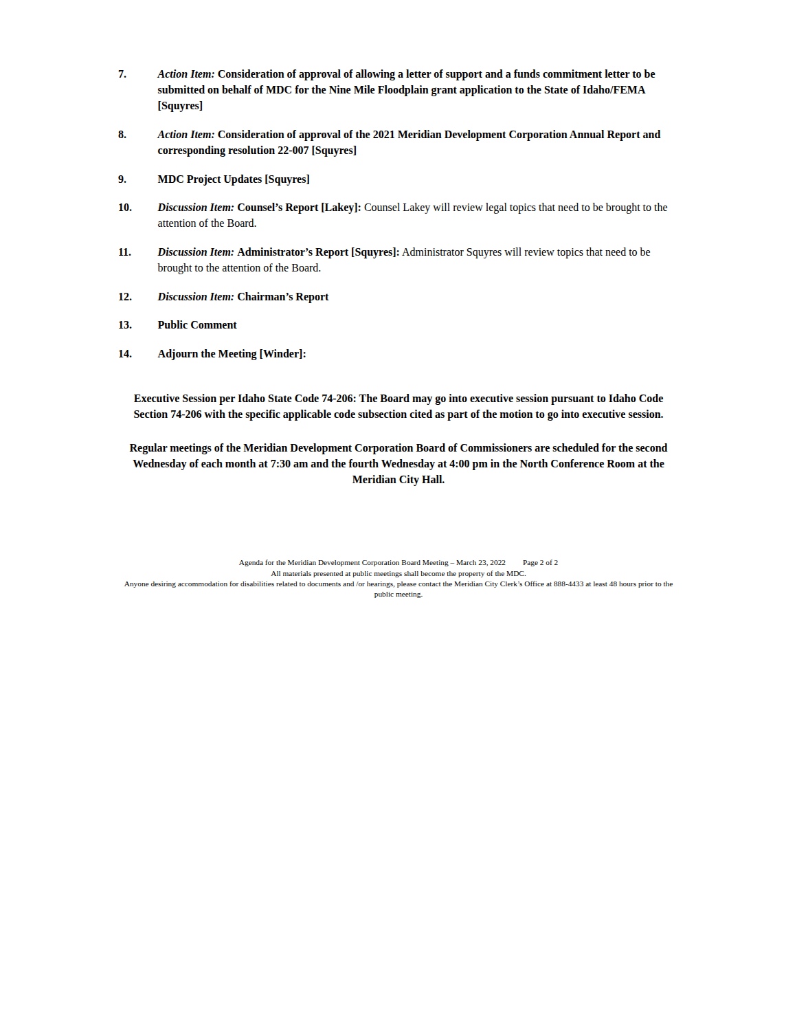7. Action Item: Consideration of approval of allowing a letter of support and a funds commitment letter to be submitted on behalf of MDC for the Nine Mile Floodplain grant application to the State of Idaho/FEMA [Squyres]
8. Action Item: Consideration of approval of the 2021 Meridian Development Corporation Annual Report and corresponding resolution 22-007 [Squyres]
9. MDC Project Updates [Squyres]
10. Discussion Item: Counsel’s Report [Lakey]: Counsel Lakey will review legal topics that need to be brought to the attention of the Board.
11. Discussion Item: Administrator’s Report [Squyres]: Administrator Squyres will review topics that need to be brought to the attention of the Board.
12. Discussion Item: Chairman’s Report
13. Public Comment
14. Adjourn the Meeting [Winder]:
Executive Session per Idaho State Code 74-206: The Board may go into executive session pursuant to Idaho Code Section 74-206 with the specific applicable code subsection cited as part of the motion to go into executive session.
Regular meetings of the Meridian Development Corporation Board of Commissioners are scheduled for the second Wednesday of each month at 7:30 am and the fourth Wednesday at 4:00 pm in the North Conference Room at the Meridian City Hall.
Agenda for the Meridian Development Corporation Board Meeting – March 23, 2022 Page 2 of 2
All materials presented at public meetings shall become the property of the MDC.
Anyone desiring accommodation for disabilities related to documents and /or hearings, please contact the Meridian City Clerk’s Office at 888-4433 at least 48 hours prior to the public meeting.